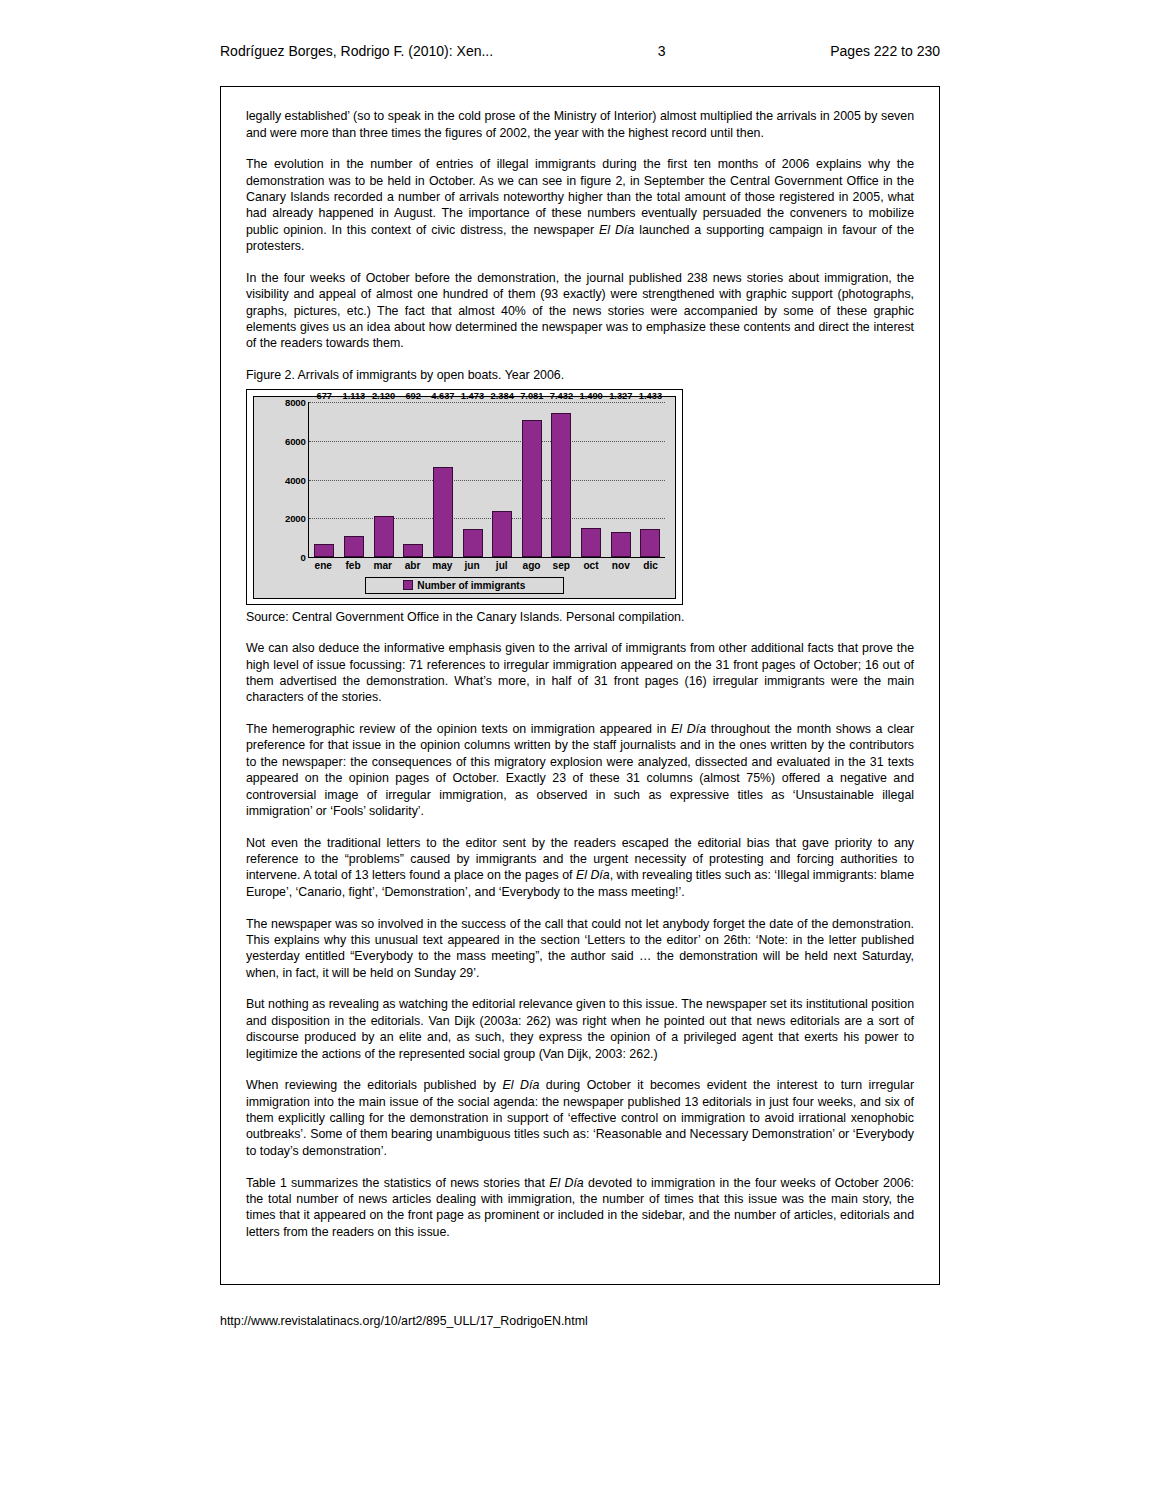Rodríguez Borges, Rodrigo F. (2010): Xen...
3
Pages 222 to 230
legally established’ (so to speak in the cold prose of the Ministry of Interior) almost multiplied the arrivals in 2005 by seven and were more than three times the figures of 2002, the year with the highest record until then.
The evolution in the number of entries of illegal immigrants during the first ten months of 2006 explains why the demonstration was to be held in October. As we can see in figure 2, in September the Central Government Office in the Canary Islands recorded a number of arrivals noteworthy higher than the total amount of those registered in 2005, what had already happened in August. The importance of these numbers eventually persuaded the conveners to mobilize public opinion. In this context of civic distress, the newspaper El Día launched a supporting campaign in favour of the protesters.
In the four weeks of October before the demonstration, the journal published 238 news stories about immigration, the visibility and appeal of almost one hundred of them (93 exactly) were strengthened with graphic support (photographs, graphs, pictures, etc.) The fact that almost 40% of the news stories were accompanied by some of these graphic elements gives us an idea about how determined the newspaper was to emphasize these contents and direct the interest of the readers towards them.
Figure 2. Arrivals of immigrants by open boats. Year 2006.
8000
6000
4000
2000
0
677
1.113
2.120
692
4.637
1.473
2.384
7.081
7.432
1.490
1.327
1.433
ene feb mar abr may jun jul ago sep oct nov dic
Number of immigrants
Source: Central Government Office in the Canary Islands. Personal compilation.
We can also deduce the informative emphasis given to the arrival of immigrants from other additional facts that prove the high level of issue focussing: 71 references to irregular immigration appeared on the 31 front pages of October; 16 out of them advertised the demonstration. What’s more, in half of 31 front pages (16) irregular immigrants were the main characters of the stories.
The hemerographic review of the opinion texts on immigration appeared in El Día throughout the month shows a clear preference for that issue in the opinion columns written by the staff journalists and in the ones written by the contributors to the newspaper: the consequences of this migratory explosion were analyzed, dissected and evaluated in the 31 texts appeared on the opinion pages of October. Exactly 23 of these 31 columns (almost 75%) offered a negative and controversial image of irregular immigration, as observed in such as expressive titles as ‘Unsustainable illegal immigration’ or ‘Fools’ solidarity’.
Not even the traditional letters to the editor sent by the readers escaped the editorial bias that gave priority to any reference to the “problems” caused by immigrants and the urgent necessity of protesting and forcing authorities to intervene. A total of 13 letters found a place on the pages of El Día, with revealing titles such as: ‘Illegal immigrants: blame Europe’, ‘Canario, fight’, ‘Demonstration’, and ‘Everybody to the mass meeting!’.
The newspaper was so involved in the success of the call that could not let anybody forget the date of the demonstration. This explains why this unusual text appeared in the section ‘Letters to the editor’ on 26th: ‘Note: in the letter published yesterday entitled “Everybody to the mass meeting”, the author said … the demonstration will be held next Saturday, when, in fact, it will be held on Sunday 29’.
But nothing as revealing as watching the editorial relevance given to this issue. The newspaper set its institutional position and disposition in the editorials. Van Dijk (2003a: 262) was right when he pointed out that news editorials are a sort of discourse produced by an elite and, as such, they express the opinion of a privileged agent that exerts his power to legitimize the actions of the represented social group (Van Dijk, 2003: 262.)
When reviewing the editorials published by El Día during October it becomes evident the interest to turn irregular immigration into the main issue of the social agenda: the newspaper published 13 editorials in just four weeks, and six of them explicitly calling for the demonstration in support of ‘effective control on immigration to avoid irrational xenophobic outbreaks’. Some of them bearing unambiguous titles such as: ‘Reasonable and Necessary Demonstration’ or ‘Everybody to today’s demonstration’.
Table 1 summarizes the statistics of news stories that El Día devoted to immigration in the four weeks of October 2006: the total number of news articles dealing with immigration, the number of times that this issue was the main story, the times that it appeared on the front page as prominent or included in the sidebar, and the number of articles, editorials and letters from the readers on this issue.
http://www.revistalatinacs.org/10/art2/895_ULL/17_RodrigoEN.html